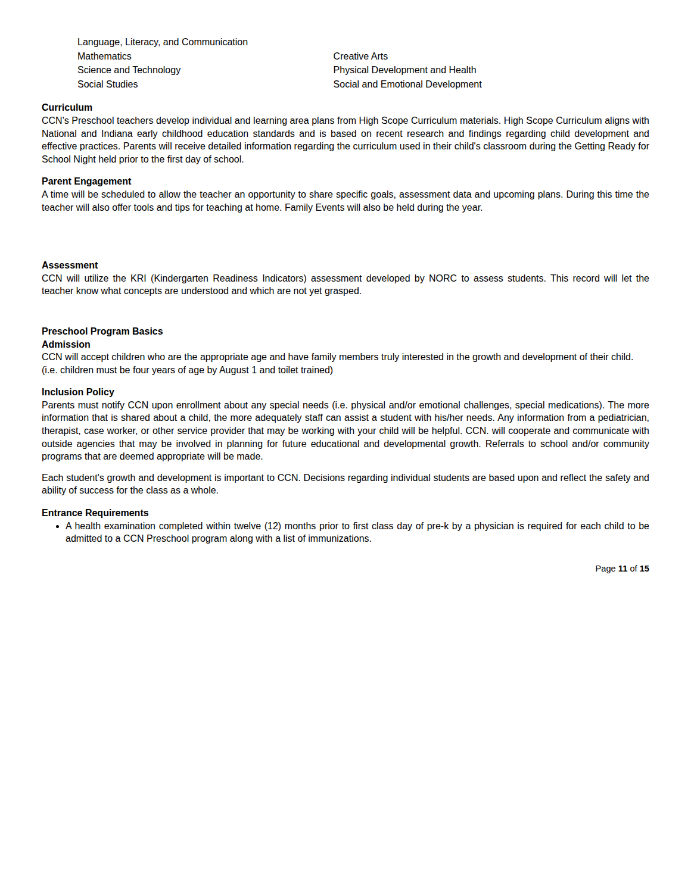Language, Literacy, and Communication
Mathematics
Creative Arts
Science and Technology
Physical Development and Health
Social Studies
Social and Emotional Development
Curriculum
CCN's Preschool teachers develop individual and learning area plans from High Scope Curriculum materials. High Scope Curriculum aligns with National and Indiana early childhood education standards and is based on recent research and findings regarding child development and effective practices. Parents will receive detailed information regarding the curriculum used in their child's classroom during the Getting Ready for School Night held prior to the first day of school.
Parent Engagement
A time will be scheduled to allow the teacher an opportunity to share specific goals, assessment data and upcoming plans. During this time the teacher will also offer tools and tips for teaching at home. Family Events will also be held during the year.
Assessment
CCN will utilize the KRI (Kindergarten Readiness Indicators) assessment developed by NORC to assess students. This record will let the teacher know what concepts are understood and which are not yet grasped.
Preschool Program Basics
Admission
CCN will accept children who are the appropriate age and have family members truly interested in the growth and development of their child.
(i.e. children must be four years of age by August 1 and toilet trained)
Inclusion Policy
Parents must notify CCN upon enrollment about any special needs (i.e. physical and/or emotional challenges, special medications). The more information that is shared about a child, the more adequately staff can assist a student with his/her needs. Any information from a pediatrician, therapist, case worker, or other service provider that may be working with your child will be helpful. CCN. will cooperate and communicate with outside agencies that may be involved in planning for future educational and developmental growth. Referrals to school and/or community programs that are deemed appropriate will be made.
Each student's growth and development is important to CCN. Decisions regarding individual students are based upon and reflect the safety and ability of success for the class as a whole.
Entrance Requirements
A health examination completed within twelve (12) months prior to first class day of pre-k by a physician is required for each child to be admitted to a CCN Preschool program along with a list of immunizations.
Page 11 of 15